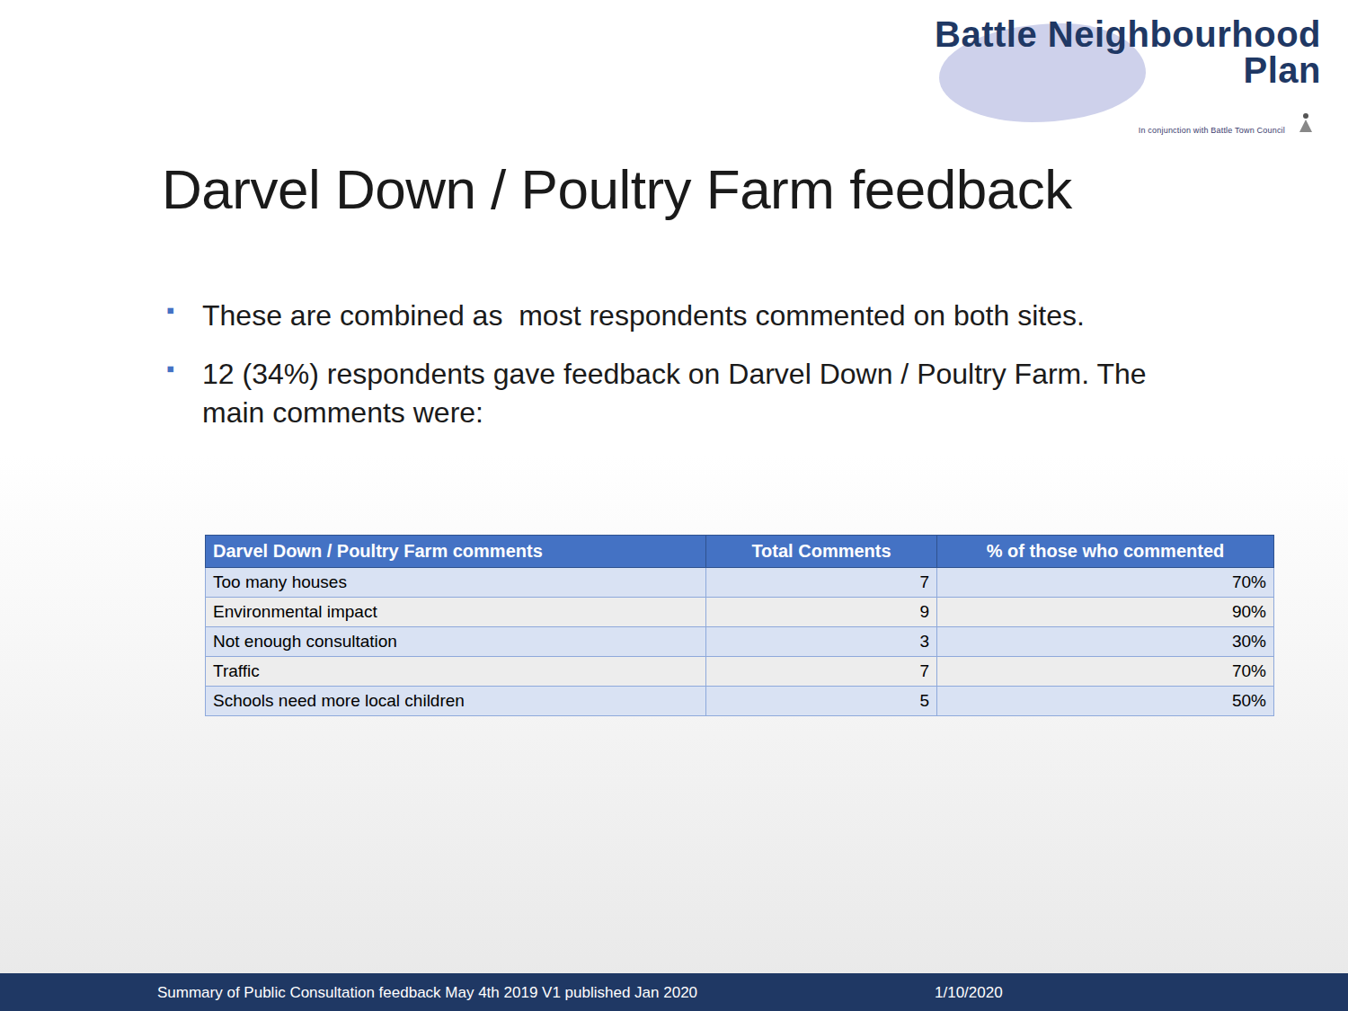Battle Neighbourhood Plan
In conjunction with Battle Town Council
Darvel Down / Poultry Farm feedback
These are combined as most respondents commented on both sites.
12 (34%) respondents gave feedback on Darvel Down / Poultry Farm. The main comments were:
| Darvel Down / Poultry Farm comments | Total Comments | % of those who commented |
| --- | --- | --- |
| Too many houses | 7 | 70% |
| Environmental impact | 9 | 90% |
| Not enough consultation | 3 | 30% |
| Traffic | 7 | 70% |
| Schools need more local children | 5 | 50% |
Summary of Public Consultation feedback May 4th 2019 V1 published Jan 2020
1/10/2020